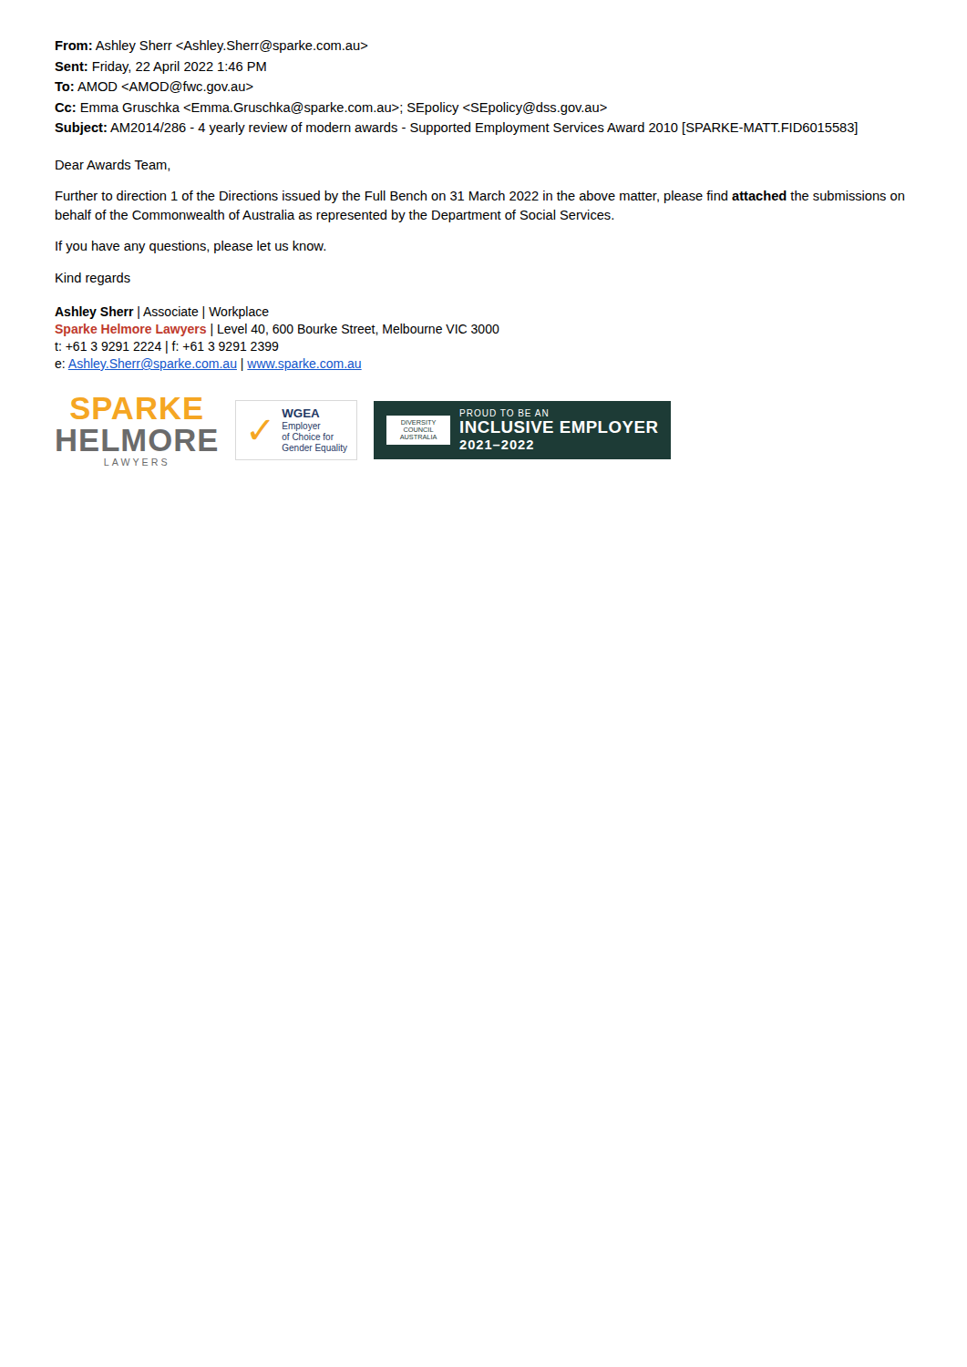From: Ashley Sherr <Ashley.Sherr@sparke.com.au>
Sent: Friday, 22 April 2022 1:46 PM
To: AMOD <AMOD@fwc.gov.au>
Cc: Emma Gruschka <Emma.Gruschka@sparke.com.au>; SEpolicy <SEpolicy@dss.gov.au>
Subject: AM2014/286 - 4 yearly review of modern awards - Supported Employment Services Award 2010 [SPARKE-MATT.FID6015583]
Dear Awards Team,
Further to direction 1 of the Directions issued by the Full Bench on 31 March 2022 in the above matter, please find attached the submissions on behalf of the Commonwealth of Australia as represented by the Department of Social Services.
If you have any questions, please let us know.
Kind regards
Ashley Sherr | Associate | Workplace
Sparke Helmore Lawyers | Level 40, 600 Bourke Street, Melbourne VIC 3000
t: +61 3 9291 2224 | f: +61 3 9291 2399
e: Ashley.Sherr@sparke.com.au | www.sparke.com.au
SPARKE
HELMORE
LAWYERS
✓
WGEA Employer
of Choice for
Gender Equality
DIVERSITY COUNCIL AUSTRALIA
PROUD TO BE AN
INCLUSIVE EMPLOYER
2021–2022